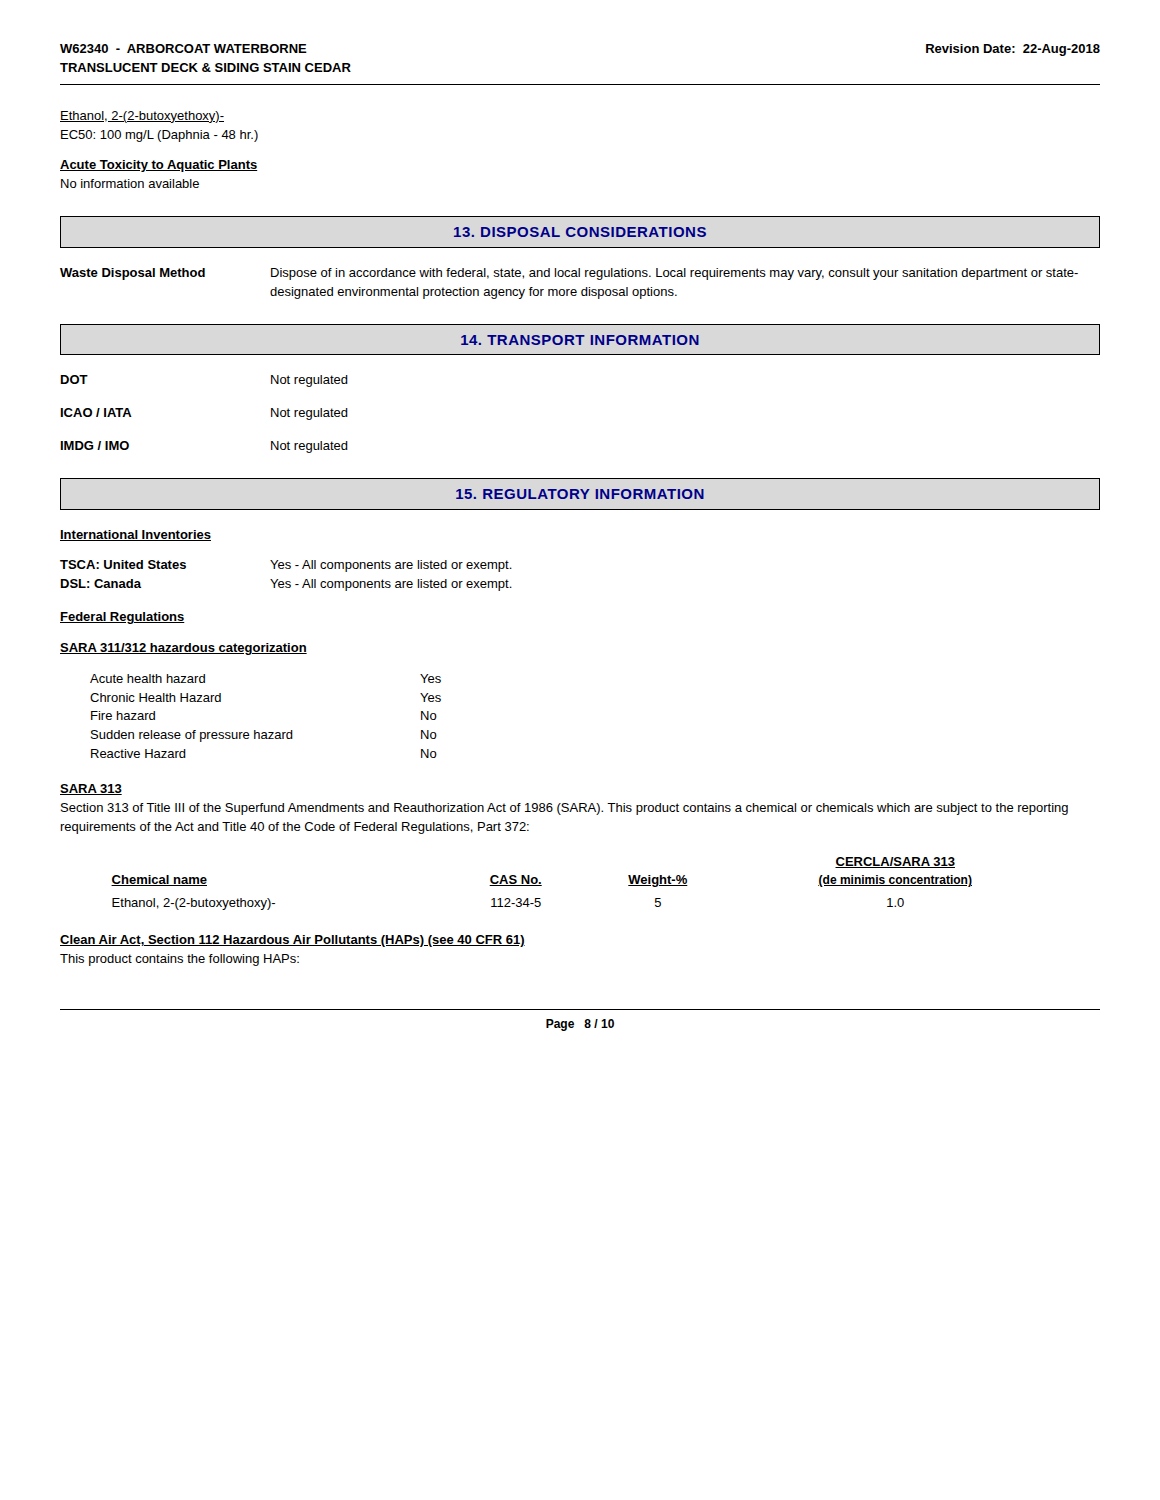W62340 - ARBORCOAT WATERBORNE
TRANSLUCENT DECK & SIDING STAIN CEDAR
Revision Date: 22-Aug-2018
Ethanol, 2-(2-butoxyethoxy)-
EC50: 100 mg/L (Daphnia - 48 hr.)
Acute Toxicity to Aquatic Plants
No information available
13. DISPOSAL CONSIDERATIONS
Waste Disposal Method
Dispose of in accordance with federal, state, and local regulations. Local requirements may vary, consult your sanitation department or state-designated environmental protection agency for more disposal options.
14. TRANSPORT INFORMATION
DOT
Not regulated
ICAO / IATA
Not regulated
IMDG / IMO
Not regulated
15. REGULATORY INFORMATION
International Inventories
TSCA: United States
DSL: Canada
Yes - All components are listed or exempt.
Yes - All components are listed or exempt.
Federal Regulations
SARA 311/312 hazardous categorization
Acute health hazard Yes
Chronic Health Hazard Yes
Fire hazard No
Sudden release of pressure hazard No
Reactive Hazard No
SARA 313
Section 313 of Title III of the Superfund Amendments and Reauthorization Act of 1986 (SARA). This product contains a chemical or chemicals which are subject to the reporting requirements of the Act and Title 40 of the Code of Federal Regulations, Part 372:
| Chemical name | CAS No. | Weight-% | CERCLA/SARA 313 (de minimis concentration) |
| --- | --- | --- | --- |
| Ethanol, 2-(2-butoxyethoxy)- | 112-34-5 | 5 | 1.0 |
Clean Air Act, Section 112 Hazardous Air Pollutants (HAPs) (see 40 CFR 61)
This product contains the following HAPs:
Page 8 / 10